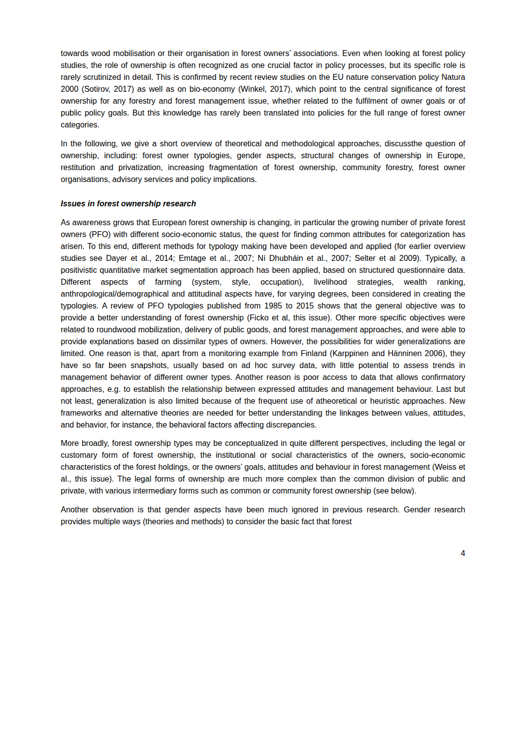towards wood mobilisation or their organisation in forest owners’ associations. Even when looking at forest policy studies, the role of ownership is often recognized as one crucial factor in policy processes, but its specific role is rarely scrutinized in detail. This is confirmed by recent review studies on the EU nature conservation policy Natura 2000 (Sotirov, 2017) as well as on bio-economy (Winkel, 2017), which point to the central significance of forest ownership for any forestry and forest management issue, whether related to the fulfilment of owner goals or of public policy goals. But this knowledge has rarely been translated into policies for the full range of forest owner categories.
In the following, we give a short overview of theoretical and methodological approaches, discussthe question of ownership, including: forest owner typologies, gender aspects, structural changes of ownership in Europe, restitution and privatization, increasing fragmentation of forest ownership, community forestry, forest owner organisations, advisory services and policy implications.
Issues in forest ownership research
As awareness grows that European forest ownership is changing, in particular the growing number of private forest owners (PFO) with different socio-economic status, the quest for finding common attributes for categorization has arisen. To this end, different methods for typology making have been developed and applied (for earlier overview studies see Dayer et al., 2014; Emtage et al., 2007; Ní Dhubháin et al., 2007; Selter et al 2009). Typically, a positivistic quantitative market segmentation approach has been applied, based on structured questionnaire data. Different aspects of farming (system, style, occupation), livelihood strategies, wealth ranking, anthropological/demographical and attitudinal aspects have, for varying degrees, been considered in creating the typologies. A review of PFO typologies published from 1985 to 2015 shows that the general objective was to provide a better understanding of forest ownership (Ficko et al, this issue). Other more specific objectives were related to roundwood mobilization, delivery of public goods, and forest management approaches, and were able to provide explanations based on dissimilar types of owners. However, the possibilities for wider generalizations are limited. One reason is that, apart from a monitoring example from Finland (Karppinen and Hänninen 2006), they have so far been snapshots, usually based on ad hoc survey data, with little potential to assess trends in management behavior of different owner types. Another reason is poor access to data that allows confirmatory approaches, e.g. to establish the relationship between expressed attitudes and management behaviour. Last but not least, generalization is also limited because of the frequent use of atheoretical or heuristic approaches. New frameworks and alternative theories are needed for better understanding the linkages between values, attitudes, and behavior, for instance, the behavioral factors affecting discrepancies.
More broadly, forest ownership types may be conceptualized in quite different perspectives, including the legal or customary form of forest ownership, the institutional or social characteristics of the owners, socio-economic characteristics of the forest holdings, or the owners’ goals, attitudes and behaviour in forest management (Weiss et al., this issue). The legal forms of ownership are much more complex than the common division of public and private, with various intermediary forms such as common or community forest ownership (see below).
Another observation is that gender aspects have been much ignored in previous research. Gender research provides multiple ways (theories and methods) to consider the basic fact that forest
4